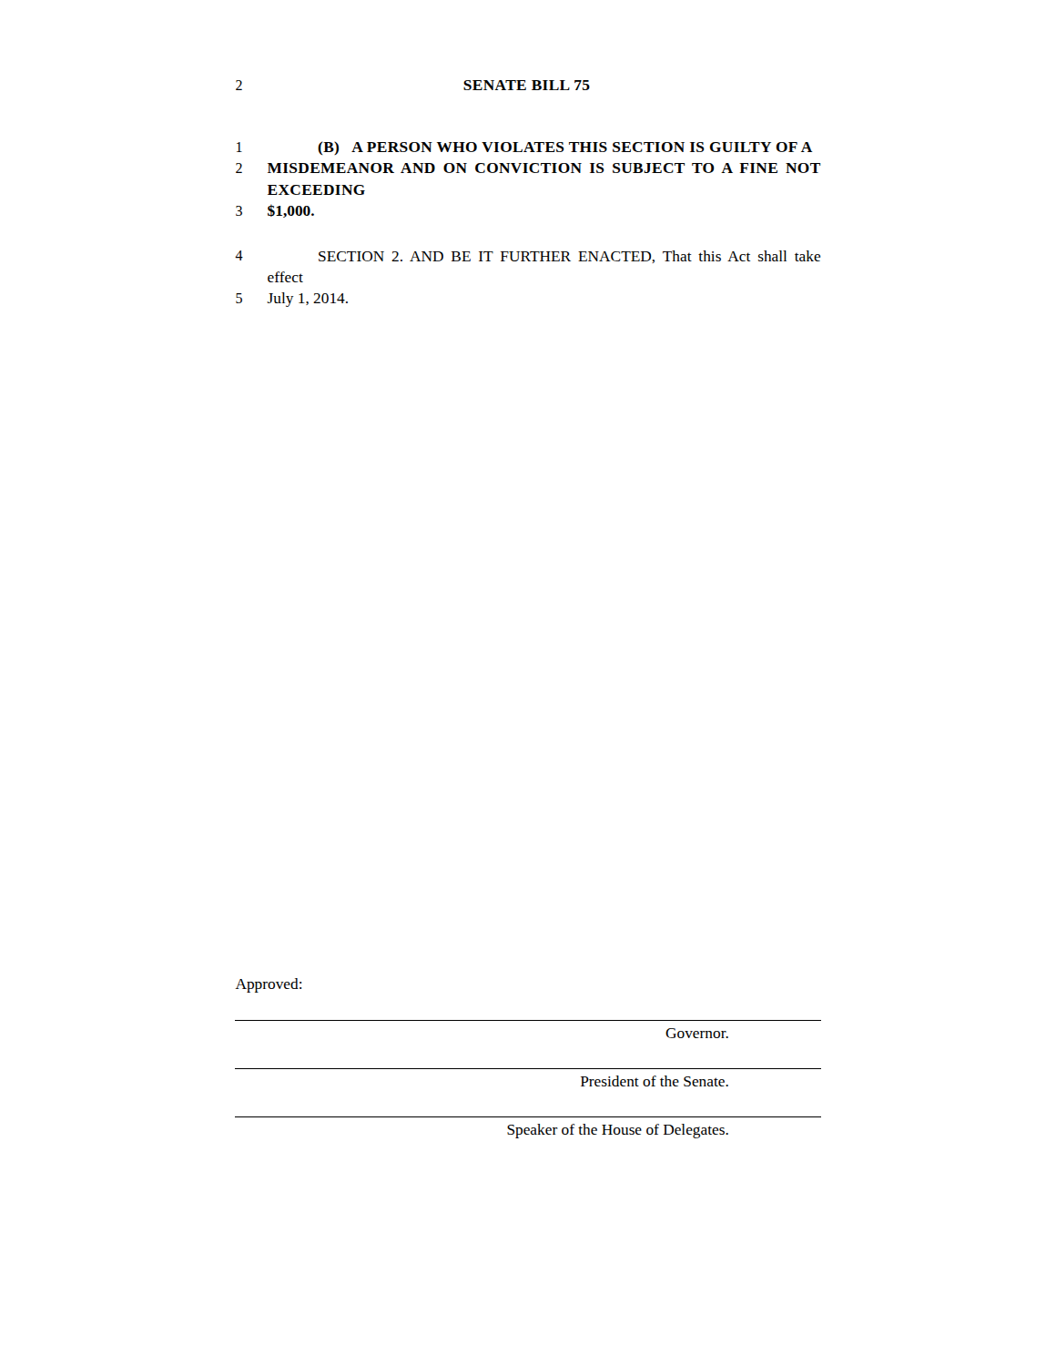2
SENATE BILL 75
1
(B) A person who violates this section is guilty of a
2
misdemeanor and on conviction is subject to a fine not exceeding
3
$1,000.
4
SECTION 2. AND BE IT FURTHER ENACTED, That this Act shall take effect
5
July 1, 2014.
Approved:
Governor.
President of the Senate.
Speaker of the House of Delegates.